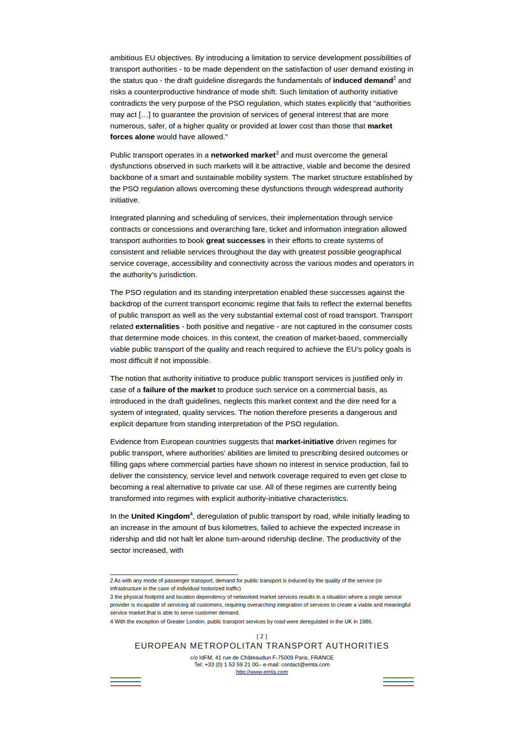ambitious EU objectives. By introducing a limitation to service development possibilities of transport authorities - to be made dependent on the satisfaction of user demand existing in the status quo - the draft guideline disregards the fundamentals of induced demand2 and risks a counterproductive hindrance of mode shift. Such limitation of authority initiative contradicts the very purpose of the PSO regulation, which states explicitly that “authorities may act […] to guarantee the provision of services of general interest that are more numerous, safer, of a higher quality or provided at lower cost than those that market forces alone would have allowed.”
Public transport operates in a networked market3 and must overcome the general dysfunctions observed in such markets will it be attractive, viable and become the desired backbone of a smart and sustainable mobility system. The market structure established by the PSO regulation allows overcoming these dysfunctions through widespread authority initiative.
Integrated planning and scheduling of services, their implementation through service contracts or concessions and overarching fare, ticket and information integration allowed transport authorities to book great successes in their efforts to create systems of consistent and reliable services throughout the day with greatest possible geographical service coverage, accessibility and connectivity across the various modes and operators in the authority’s jurisdiction.
The PSO regulation and its standing interpretation enabled these successes against the backdrop of the current transport economic regime that fails to reflect the external benefits of public transport as well as the very substantial external cost of road transport. Transport related externalities - both positive and negative - are not captured in the consumer costs that determine mode choices. In this context, the creation of market-based, commercially viable public transport of the quality and reach required to achieve the EU’s policy goals is most difficult if not impossible.
The notion that authority initiative to produce public transport services is justified only in case of a failure of the market to produce such service on a commercial basis, as introduced in the draft guidelines, neglects this market context and the dire need for a system of integrated, quality services. The notion therefore presents a dangerous and explicit departure from standing interpretation of the PSO regulation.
Evidence from European countries suggests that market-initiative driven regimes for public transport, where authorities’ abilities are limited to prescribing desired outcomes or filling gaps where commercial parties have shown no interest in service production, fail to deliver the consistency, service level and network coverage required to even get close to becoming a real alternative to private car use. All of these regimes are currently being transformed into regimes with explicit authority-initiative characteristics.
In the United Kingdom4, deregulation of public transport by road, while initially leading to an increase in the amount of bus kilometres, failed to achieve the expected increase in ridership and did not halt let alone turn-around ridership decline. The productivity of the sector increased, with
2 As with any mode of passenger transport, demand for public transport is induced by the quality of the service (or infrastructure in the case of individual motorized traffic)
3 the physical footprint and location dependency of networked market services results in a situation where a single service provider is incapable of servicing all customers, requiring overarching integration of services to create a viable and meaningful service market that is able to serve customer demand.
4 With the exception of Greater London, public transport services by road were deregulated in the UK in 1986.
[ 2 ]
EUROPEAN METROPOLITAN TRANSPORT AUTHORITIES
c/o IdFM, 41 rue de Châteaudun F-75009 Paris, FRANCE
Tel: +33 (0) 1 53 59 21 00– e-mail: contact@emta.com
http://www.emta.com